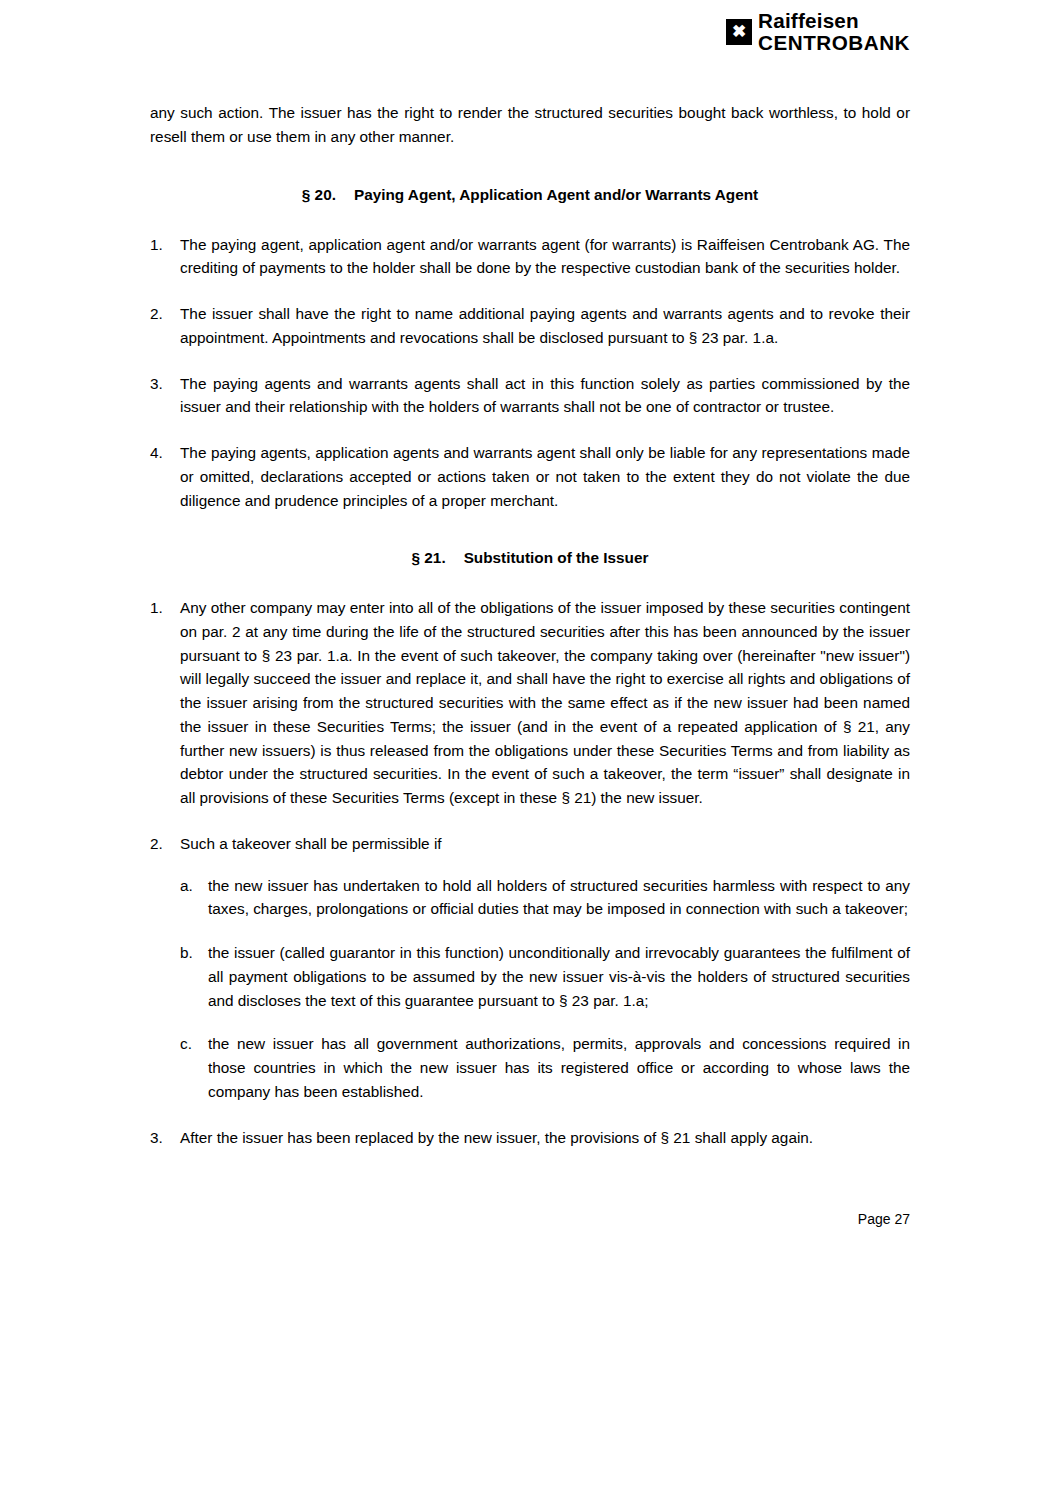✖Raiffeisen CENTROBANK
any such action. The issuer has the right to render the structured securities bought back worthless, to hold or resell them or use them in any other manner.
§ 20. Paying Agent, Application Agent and/or Warrants Agent
The paying agent, application agent and/or warrants agent (for warrants) is Raiffeisen Centrobank AG. The crediting of payments to the holder shall be done by the respective custodian bank of the securities holder.
The issuer shall have the right to name additional paying agents and warrants agents and to revoke their appointment. Appointments and revocations shall be disclosed pursuant to § 23 par. 1.a.
The paying agents and warrants agents shall act in this function solely as parties commissioned by the issuer and their relationship with the holders of warrants shall not be one of contractor or trustee.
The paying agents, application agents and warrants agent shall only be liable for any representations made or omitted, declarations accepted or actions taken or not taken to the extent they do not violate the due diligence and prudence principles of a proper merchant.
§ 21. Substitution of the Issuer
Any other company may enter into all of the obligations of the issuer imposed by these securities contingent on par. 2 at any time during the life of the structured securities after this has been announced by the issuer pursuant to § 23 par. 1.a. In the event of such takeover, the company taking over (hereinafter "new issuer") will legally succeed the issuer and replace it, and shall have the right to exercise all rights and obligations of the issuer arising from the structured securities with the same effect as if the new issuer had been named the issuer in these Securities Terms; the issuer (and in the event of a repeated application of § 21, any further new issuers) is thus released from the obligations under these Securities Terms and from liability as debtor under the structured securities. In the event of such a takeover, the term “issuer” shall designate in all provisions of these Securities Terms (except in these § 21) the new issuer.
Such a takeover shall be permissible if
the new issuer has undertaken to hold all holders of structured securities harmless with respect to any taxes, charges, prolongations or official duties that may be imposed in connection with such a takeover;
the issuer (called guarantor in this function) unconditionally and irrevocably guarantees the fulfilment of all payment obligations to be assumed by the new issuer vis-à-vis the holders of structured securities and discloses the text of this guarantee pursuant to § 23 par. 1.a;
the new issuer has all government authorizations, permits, approvals and concessions required in those countries in which the new issuer has its registered office or according to whose laws the company has been established.
After the issuer has been replaced by the new issuer, the provisions of § 21 shall apply again.
Page 27